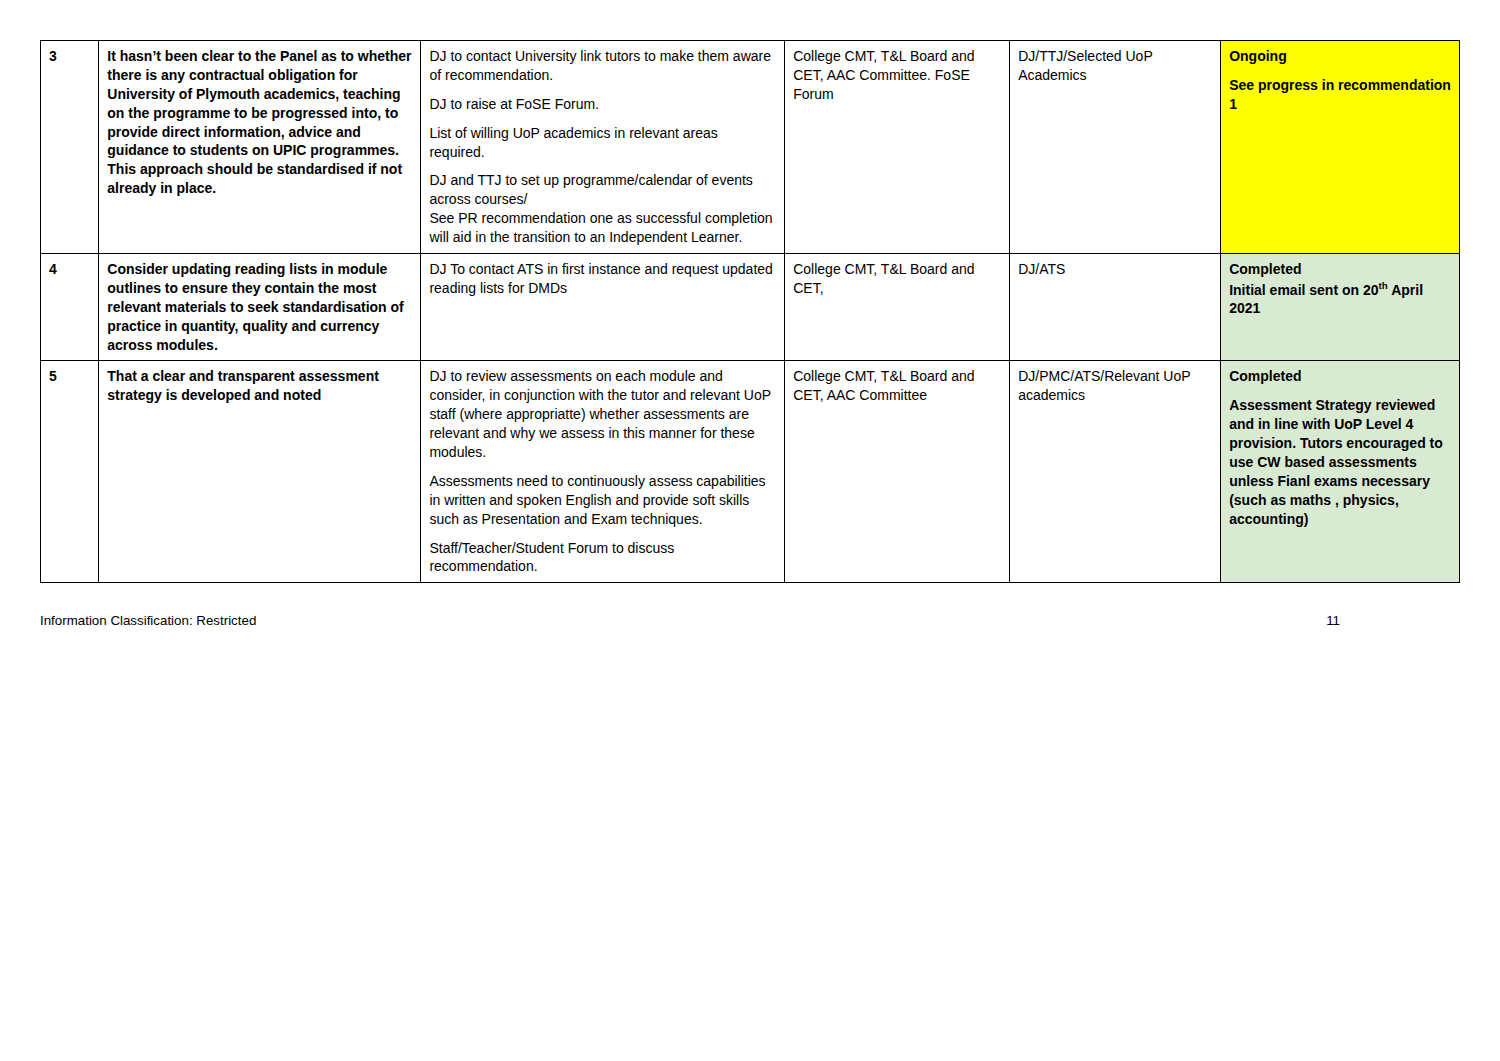| 3 | It hasn’t been clear to the Panel as to whether there is any contractual obligation for University of Plymouth academics, teaching on the programme to be progressed into, to provide direct information, advice and guidance to students on UPIC programmes. This approach should be standardised if not already in place. | DJ to contact University link tutors to make them aware of recommendation. DJ to raise at FoSE Forum. List of willing UoP academics in relevant areas required. DJ and TTJ to set up programme/calendar of events across courses/ See PR recommendation one as successful completion will aid in the transition to an Independent Learner. | College CMT, T&L Board and CET, AAC Committee. FoSE Forum | DJ/TTJ/Selected UoP Academics | Ongoing See progress in recommendation 1 |
| 4 | Consider updating reading lists in module outlines to ensure they contain the most relevant materials to seek standardisation of practice in quantity, quality and currency across modules. | DJ To contact ATS in first instance and request updated reading lists for DMDs | College CMT, T&L Board and CET, | DJ/ATS | Completed Initial email sent on 20 th April 2021 |
| 5 | That a clear and transparent assessment strategy is developed and noted | DJ to review assessments on each module and consider, in conjunction with the tutor and relevant UoP staff (where appropriatte) whether assessments are relevant and why we assess in this manner for these modules. Assessments need to continuously assess capabilities in written and spoken English and provide soft skills such as Presentation and Exam techniques. Staff/Teacher/Student Forum to discuss recommendation. | College CMT, T&L Board and CET, AAC Committee | DJ/PMC/ATS/Relevant UoP academics | Completed Assessment Strategy reviewed and in line with UoP Level 4 provision. Tutors encouraged to use CW based assessments unless Fianl exams necessary (such as maths , physics, accounting) |
Information Classification: Restricted 11